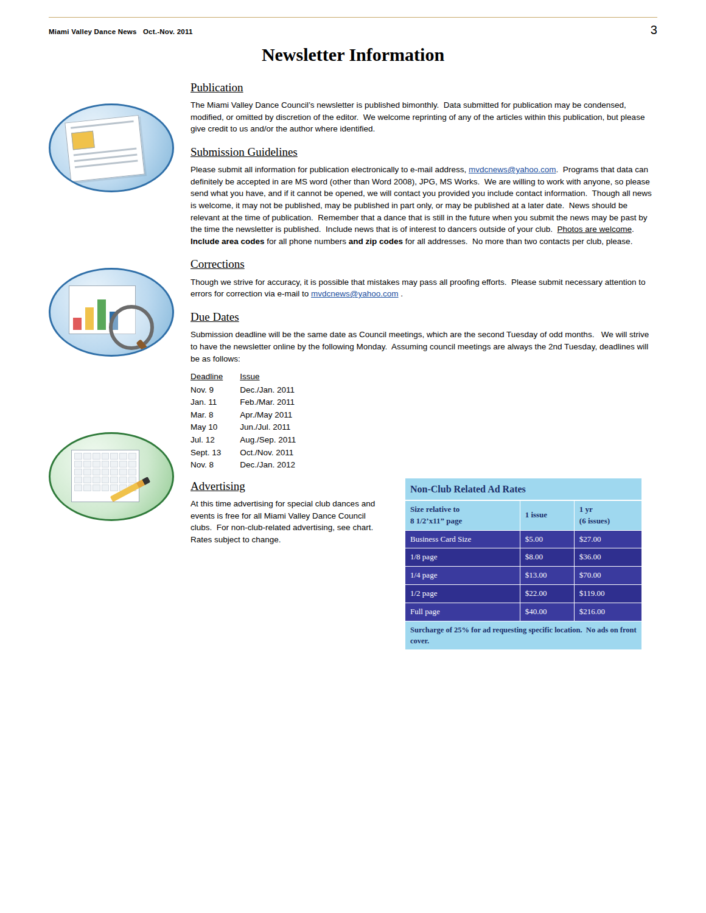Miami Valley Dance News Oct.-Nov. 2011 3
Newsletter Information
Publication
The Miami Valley Dance Council’s newsletter is published bimonthly. Data submitted for publication may be condensed, modified, or omitted by discretion of the editor. We welcome reprinting of any of the articles within this publication, but please give credit to us and/or the author where identified.
Submission Guidelines
Please submit all information for publication electronically to e-mail address, mvdcnews@yahoo.com. Programs that data can definitely be accepted in are MS word (other than Word 2008), JPG, MS Works. We are willing to work with anyone, so please send what you have, and if it cannot be opened, we will contact you provided you include contact information. Though all news is welcome, it may not be published, may be published in part only, or may be published at a later date. News should be relevant at the time of publication. Remember that a dance that is still in the future when you submit the news may be past by the time the newsletter is published. Include news that is of interest to dancers outside of your club. Photos are welcome. Include area codes for all phone numbers and zip codes for all addresses. No more than two contacts per club, please.
Corrections
Though we strive for accuracy, it is possible that mistakes may pass all proofing efforts. Please submit necessary attention to errors for correction via e-mail to mvdcnews@yahoo.com .
Due Dates
Submission deadline will be the same date as Council meetings, which are the second Tuesday of odd months. We will strive to have the newsletter online by the following Monday. Assuming council meetings are always the 2nd Tuesday, deadlines will be as follows:
| Deadline | Issue |
| --- | --- |
| Nov. 9 | Dec./Jan. 2011 |
| Jan. 11 | Feb./Mar. 2011 |
| Mar. 8 | Apr./May 2011 |
| May 10 | Jun./Jul. 2011 |
| Jul. 12 | Aug./Sep. 2011 |
| Sept. 13 | Oct./Nov. 2011 |
| Nov. 8 | Dec./Jan. 2012 |
Advertising
At this time advertising for special club dances and events is free for all Miami Valley Dance Council clubs. For non-club-related advertising, see chart. Rates subject to change.
Non-Club Related Ad Rates
| Size relative to 8 1/2’x11” page | 1 issue | 1 yr (6 issues) |
| --- | --- | --- |
| Business Card Size | $5.00 | $27.00 |
| 1/8 page | $8.00 | $36.00 |
| 1/4 page | $13.00 | $70.00 |
| 1/2 page | $22.00 | $119.00 |
| Full page | $40.00 | $216.00 |
| Surcharge of 25% for ad requesting specific location. No ads on front cover. |